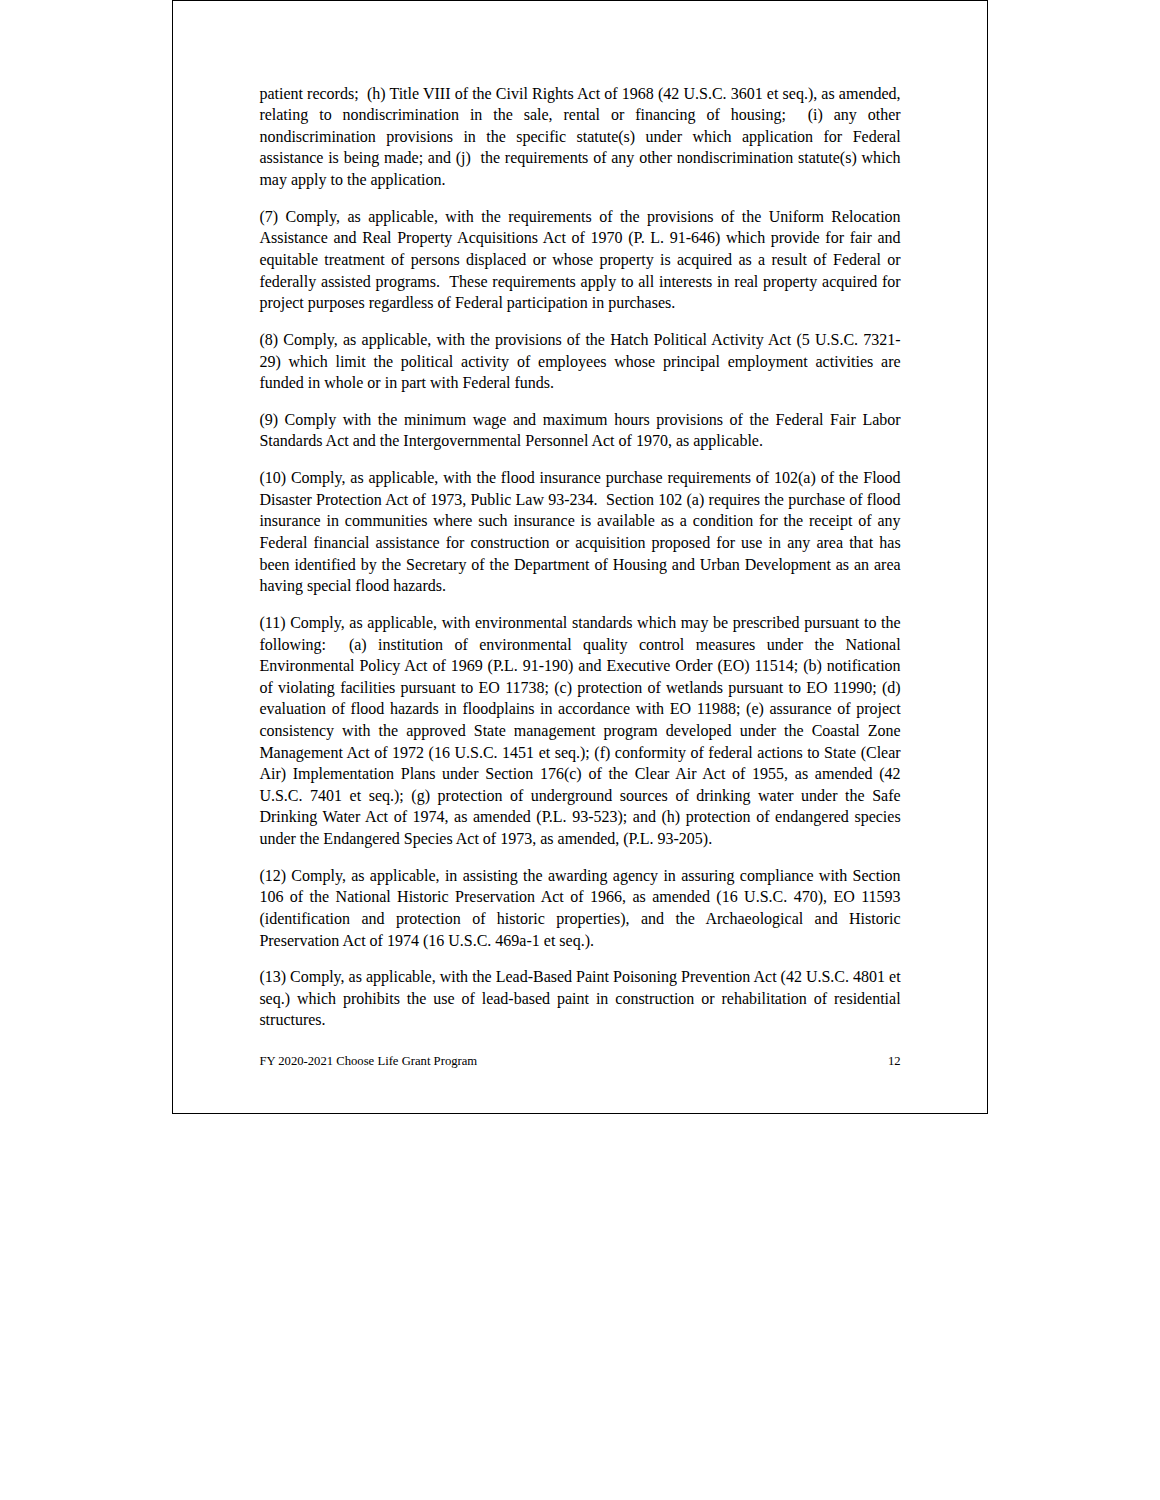patient records; (h) Title VIII of the Civil Rights Act of 1968 (42 U.S.C. 3601 et seq.), as amended, relating to nondiscrimination in the sale, rental or financing of housing; (i) any other nondiscrimination provisions in the specific statute(s) under which application for Federal assistance is being made; and (j) the requirements of any other nondiscrimination statute(s) which may apply to the application.
(7) Comply, as applicable, with the requirements of the provisions of the Uniform Relocation Assistance and Real Property Acquisitions Act of 1970 (P. L. 91-646) which provide for fair and equitable treatment of persons displaced or whose property is acquired as a result of Federal or federally assisted programs. These requirements apply to all interests in real property acquired for project purposes regardless of Federal participation in purchases.
(8) Comply, as applicable, with the provisions of the Hatch Political Activity Act (5 U.S.C. 7321-29) which limit the political activity of employees whose principal employment activities are funded in whole or in part with Federal funds.
(9) Comply with the minimum wage and maximum hours provisions of the Federal Fair Labor Standards Act and the Intergovernmental Personnel Act of 1970, as applicable.
(10) Comply, as applicable, with the flood insurance purchase requirements of 102(a) of the Flood Disaster Protection Act of 1973, Public Law 93-234. Section 102 (a) requires the purchase of flood insurance in communities where such insurance is available as a condition for the receipt of any Federal financial assistance for construction or acquisition proposed for use in any area that has been identified by the Secretary of the Department of Housing and Urban Development as an area having special flood hazards.
(11) Comply, as applicable, with environmental standards which may be prescribed pursuant to the following: (a) institution of environmental quality control measures under the National Environmental Policy Act of 1969 (P.L. 91-190) and Executive Order (EO) 11514; (b) notification of violating facilities pursuant to EO 11738; (c) protection of wetlands pursuant to EO 11990; (d) evaluation of flood hazards in floodplains in accordance with EO 11988; (e) assurance of project consistency with the approved State management program developed under the Coastal Zone Management Act of 1972 (16 U.S.C. 1451 et seq.); (f) conformity of federal actions to State (Clear Air) Implementation Plans under Section 176(c) of the Clear Air Act of 1955, as amended (42 U.S.C. 7401 et seq.); (g) protection of underground sources of drinking water under the Safe Drinking Water Act of 1974, as amended (P.L. 93-523); and (h) protection of endangered species under the Endangered Species Act of 1973, as amended, (P.L. 93-205).
(12) Comply, as applicable, in assisting the awarding agency in assuring compliance with Section 106 of the National Historic Preservation Act of 1966, as amended (16 U.S.C. 470), EO 11593 (identification and protection of historic properties), and the Archaeological and Historic Preservation Act of 1974 (16 U.S.C. 469a-1 et seq.).
(13) Comply, as applicable, with the Lead-Based Paint Poisoning Prevention Act (42 U.S.C. 4801 et seq.) which prohibits the use of lead-based paint in construction or rehabilitation of residential structures.
FY 2020-2021 Choose Life Grant Program 12